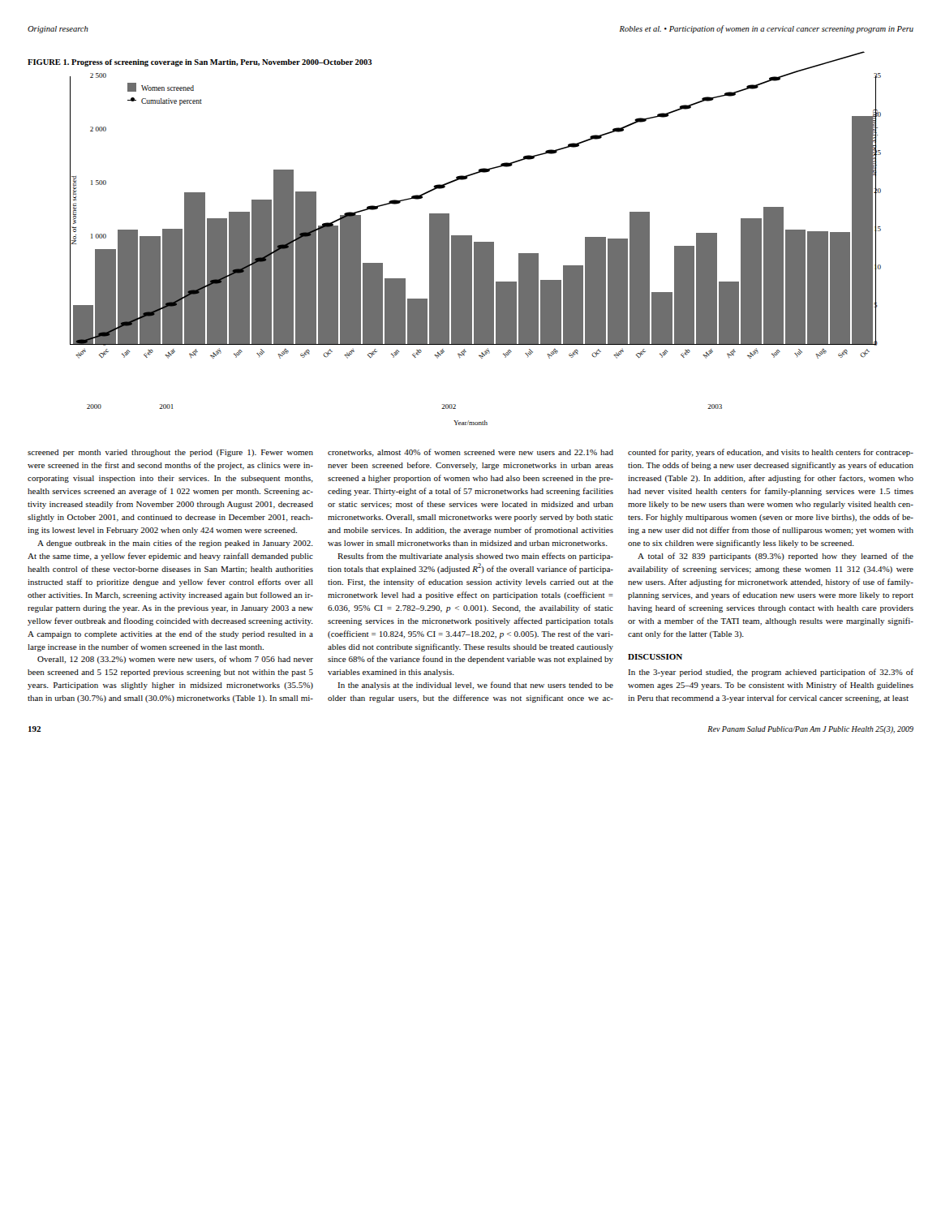Original research
Robles et al. • Participation of women in a cervical cancer screening program in Peru
FIGURE 1. Progress of screening coverage in San Martin, Peru, November 2000–October 2003
No. of women screened
Cumulative percentage
2 500 2 000 1 500 1 000 500 0
35 30 25 20 15 10 5 0
Women screened
Cumulative percent
Nov Dec Jan Feb Mar Apr May Jun Jul Aug Sep Oct Nov Dec Jan Feb Mar Apr May Jun Jul Aug Sep Oct Nov Dec Jan Feb Mar Apr May Jun Jul Aug Sep Oct
2000 2001 2002 2003
Year/month
screened per month varied throughout the period (Figure 1). Fewer women were screened in the first and second months of the project, as clinics were incorporating visual inspection into their services. In the subsequent months, health services screened an average of 1 022 women per month. Screening activity increased steadily from November 2000 through August 2001, decreased slightly in October 2001, and continued to decrease in December 2001, reaching its lowest level in February 2002 when only 424 women were screened.
A dengue outbreak in the main cities of the region peaked in January 2002. At the same time, a yellow fever epidemic and heavy rainfall demanded public health control of these vector-borne diseases in San Martin; health authorities instructed staff to prioritize dengue and yellow fever control efforts over all other activities. In March, screening activity increased again but followed an irregular pattern during the year. As in the previous year, in January 2003 a new yellow fever outbreak and flooding coincided with decreased screening activity. A campaign to complete activities at the end of the study period resulted in a large increase in the number of women screened in the last month.
Overall, 12 208 (33.2%) women were new users, of whom 7 056 had never been screened and 5 152 reported previous screening but not within the past 5 years. Participation was slightly higher in midsized micronetworks (35.5%) than in urban (30.7%) and small (30.0%) micronetworks (Table 1). In small micronetworks, almost 40% of women screened were new users and 22.1% had never been screened before. Conversely, large micronetworks in urban areas screened a higher proportion of women who had also been screened in the preceding year. Thirty-eight of a total of 57 micronetworks had screening facilities or static services; most of these services were located in midsized and urban micronetworks. Overall, small micronetworks were poorly served by both static and mobile services. In addition, the average number of promotional activities was lower in small micronetworks than in midsized and urban micronetworks.
Results from the multivariate analysis showed two main effects on participation totals that explained 32% (adjusted R2) of the overall variance of participation. First, the intensity of education session activity levels carried out at the micronetwork level had a positive effect on participation totals (coefficient = 6.036, 95% CI = 2.782–9.290, p < 0.001). Second, the availability of static screening services in the micronetwork positively affected participation totals (coefficient = 10.824, 95% CI = 3.447–18.202, p < 0.005). The rest of the variables did not contribute significantly. These results should be treated cautiously since 68% of the variance found in the dependent variable was not explained by variables examined in this analysis.
In the analysis at the individual level, we found that new users tended to be older than regular users, but the difference was not significant once we accounted for parity, years of education, and visits to health centers for contraception. The odds of being a new user decreased significantly as years of education increased (Table 2). In addition, after adjusting for other factors, women who had never visited health centers for family-planning services were 1.5 times more likely to be new users than were women who regularly visited health centers. For highly multiparous women (seven or more live births), the odds of being a new user did not differ from those of nulliparous women; yet women with one to six children were significantly less likely to be screened.
A total of 32 839 participants (89.3%) reported how they learned of the availability of screening services; among these women 11 312 (34.4%) were new users. After adjusting for micronetwork attended, history of use of family-planning services, and years of education new users were more likely to report having heard of screening services through contact with health care providers or with a member of the TATI team, although results were marginally significant only for the latter (Table 3).
DISCUSSION
In the 3-year period studied, the program achieved participation of 32.3% of women ages 25–49 years. To be consistent with Ministry of Health guidelines in Peru that recommend a 3-year interval for cervical cancer screening, at least
192
Rev Panam Salud Publica/Pan Am J Public Health 25(3), 2009